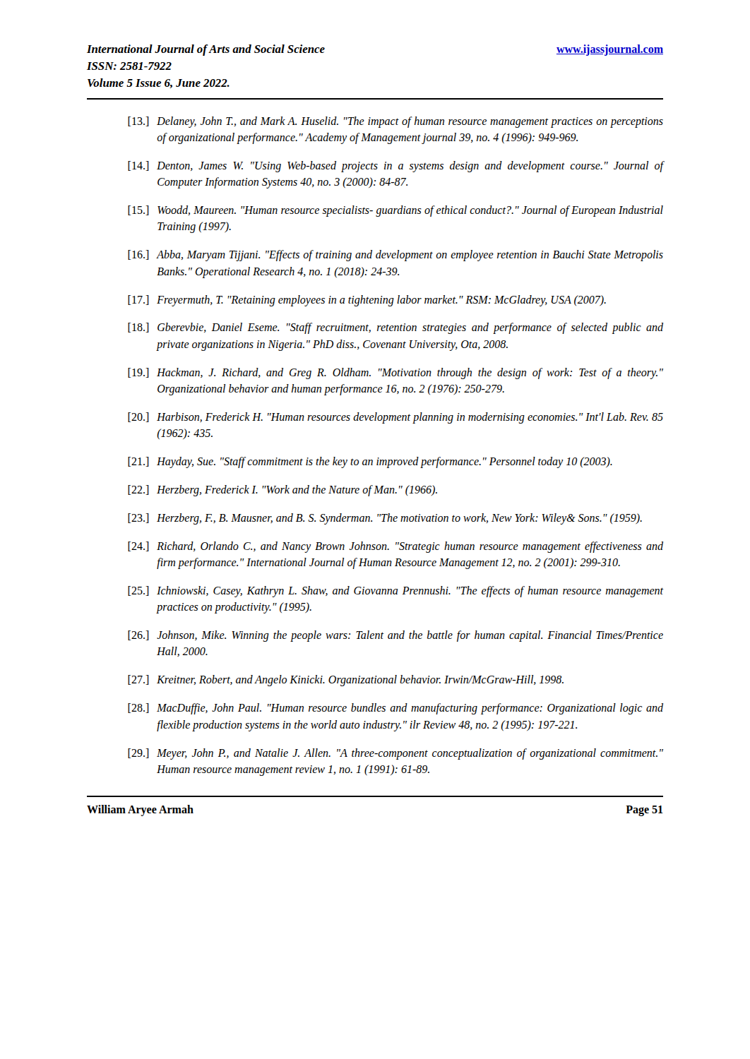International Journal of Arts and Social Science
ISSN: 2581-7922
Volume 5 Issue 6, June 2022.
www.ijassjournal.com
[13.] Delaney, John T., and Mark A. Huselid. "The impact of human resource management practices on perceptions of organizational performance." Academy of Management journal 39, no. 4 (1996): 949-969.
[14.] Denton, James W. "Using Web-based projects in a systems design and development course." Journal of Computer Information Systems 40, no. 3 (2000): 84-87.
[15.] Woodd, Maureen. "Human resource specialists‐ guardians of ethical conduct?." Journal of European Industrial Training (1997).
[16.] Abba, Maryam Tijjani. "Effects of training and development on employee retention in Bauchi State Metropolis Banks." Operational Research 4, no. 1 (2018): 24-39.
[17.] Freyermuth, T. "Retaining employees in a tightening labor market." RSM: McGladrey, USA (2007).
[18.] Gberevbie, Daniel Eseme. "Staff recruitment, retention strategies and performance of selected public and private organizations in Nigeria." PhD diss., Covenant University, Ota, 2008.
[19.] Hackman, J. Richard, and Greg R. Oldham. "Motivation through the design of work: Test of a theory." Organizational behavior and human performance 16, no. 2 (1976): 250-279.
[20.] Harbison, Frederick H. "Human resources development planning in modernising economies." Int'l Lab. Rev. 85 (1962): 435.
[21.] Hayday, Sue. "Staff commitment is the key to an improved performance." Personnel today 10 (2003).
[22.] Herzberg, Frederick I. "Work and the Nature of Man." (1966).
[23.] Herzberg, F., B. Mausner, and B. S. Synderman. "The motivation to work, New York: Wiley& Sons." (1959).
[24.] Richard, Orlando C., and Nancy Brown Johnson. "Strategic human resource management effectiveness and firm performance." International Journal of Human Resource Management 12, no. 2 (2001): 299-310.
[25.] Ichniowski, Casey, Kathryn L. Shaw, and Giovanna Prennushi. "The effects of human resource management practices on productivity." (1995).
[26.] Johnson, Mike. Winning the people wars: Talent and the battle for human capital. Financial Times/Prentice Hall, 2000.
[27.] Kreitner, Robert, and Angelo Kinicki. Organizational behavior. Irwin/McGraw-Hill, 1998.
[28.] MacDuffie, John Paul. "Human resource bundles and manufacturing performance: Organizational logic and flexible production systems in the world auto industry." ilr Review 48, no. 2 (1995): 197-221.
[29.] Meyer, John P., and Natalie J. Allen. "A three-component conceptualization of organizational commitment." Human resource management review 1, no. 1 (1991): 61-89.
William Aryee Armah Page 51